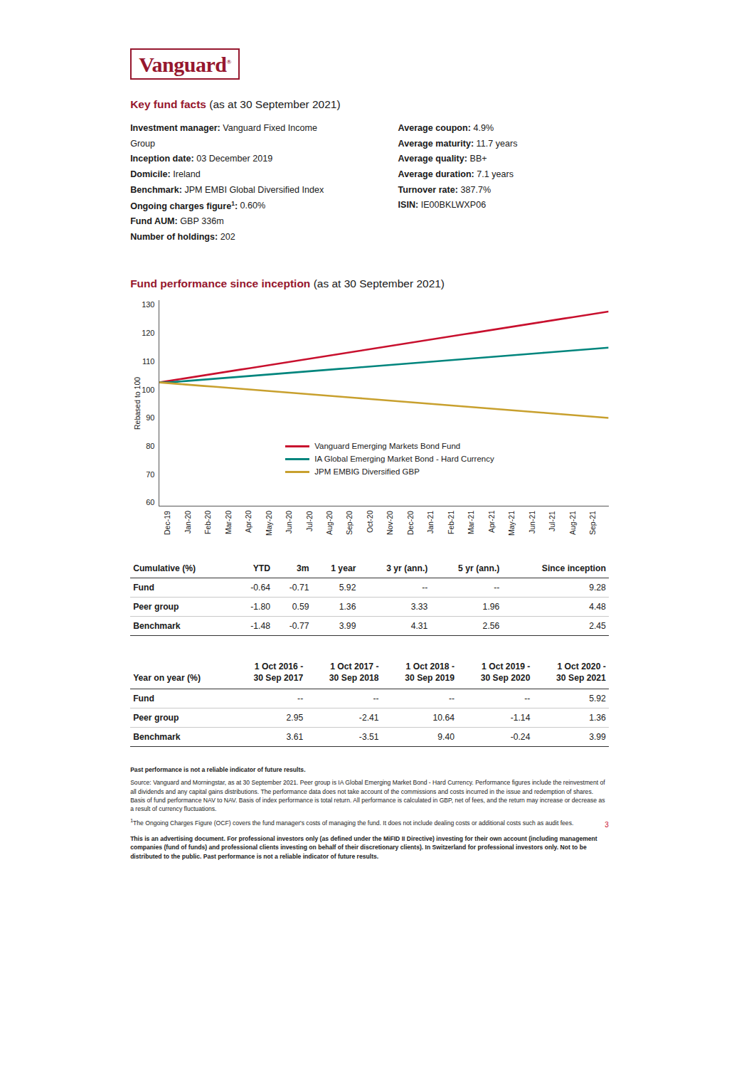Vanguard®
Key fund facts (as at 30 September 2021)
Investment manager: Vanguard Fixed Income Group
Inception date: 03 December 2019
Domicile: Ireland
Benchmark: JPM EMBI Global Diversified Index
Ongoing charges figure1: 0.60%
Fund AUM: GBP 336m
Number of holdings: 202
Average coupon: 4.9%
Average maturity: 11.7 years
Average quality: BB+
Average duration: 7.1 years
Turnover rate: 387.7%
ISIN: IE00BKLWXP06
Fund performance since inception (as at 30 September 2021)
Rebased to 100
130
120
110
100
90
80
70
60
Vanguard Emerging Markets Bond Fund
IA Global Emerging Market Bond - Hard Currency
JPM EMBIG Diversified GBP
Dec-19 Jan-20 Feb-20 Mar-20 Apr-20 May-20 Jun-20 Jul-20 Aug-20 Sep-20 Oct-20 Nov-20 Dec-20 Jan-21 Feb-21 Mar-21 Apr-21 May-21 Jun-21 Jul-21 Aug-21 Sep-21
| Cumulative (%) | YTD | 3m | 1 year | 3 yr (ann.) | 5 yr (ann.) | Since inception |
| --- | --- | --- | --- | --- | --- | --- |
| Fund | -0.64 | -0.71 | 5.92 | -- | -- | 9.28 |
| Peer group | -1.80 | 0.59 | 1.36 | 3.33 | 1.96 | 4.48 |
| Benchmark | -1.48 | -0.77 | 3.99 | 4.31 | 2.56 | 2.45 |
| Year on year (%) | 1 Oct 2016 - 30 Sep 2017 | 1 Oct 2017 - 30 Sep 2018 | 1 Oct 2018 - 30 Sep 2019 | 1 Oct 2019 - 30 Sep 2020 | 1 Oct 2020 - 30 Sep 2021 |
| --- | --- | --- | --- | --- | --- |
| Fund | -- | -- | -- | -- | 5.92 |
| Peer group | 2.95 | -2.41 | 10.64 | -1.14 | 1.36 |
| Benchmark | 3.61 | -3.51 | 9.40 | -0.24 | 3.99 |
Past performance is not a reliable indicator of future results.
Source: Vanguard and Morningstar, as at 30 September 2021. Peer group is IA Global Emerging Market Bond - Hard Currency. Performance figures include the reinvestment of all dividends and any capital gains distributions. The performance data does not take account of the commissions and costs incurred in the issue and redemption of shares. Basis of fund performance NAV to NAV. Basis of index performance is total return. All performance is calculated in GBP, net of fees, and the return may increase or decrease as a result of currency fluctuations.
1The Ongoing Charges Figure (OCF) covers the fund manager's costs of managing the fund. It does not include dealing costs or additional costs such as audit fees.
This is an advertising document. For professional investors only (as defined under the MiFID II Directive) investing for their own account (including management companies (fund of funds) and professional clients investing on behalf of their discretionary clients). In Switzerland for professional investors only. Not to be distributed to the public. Past performance is not a reliable indicator of future results.
3